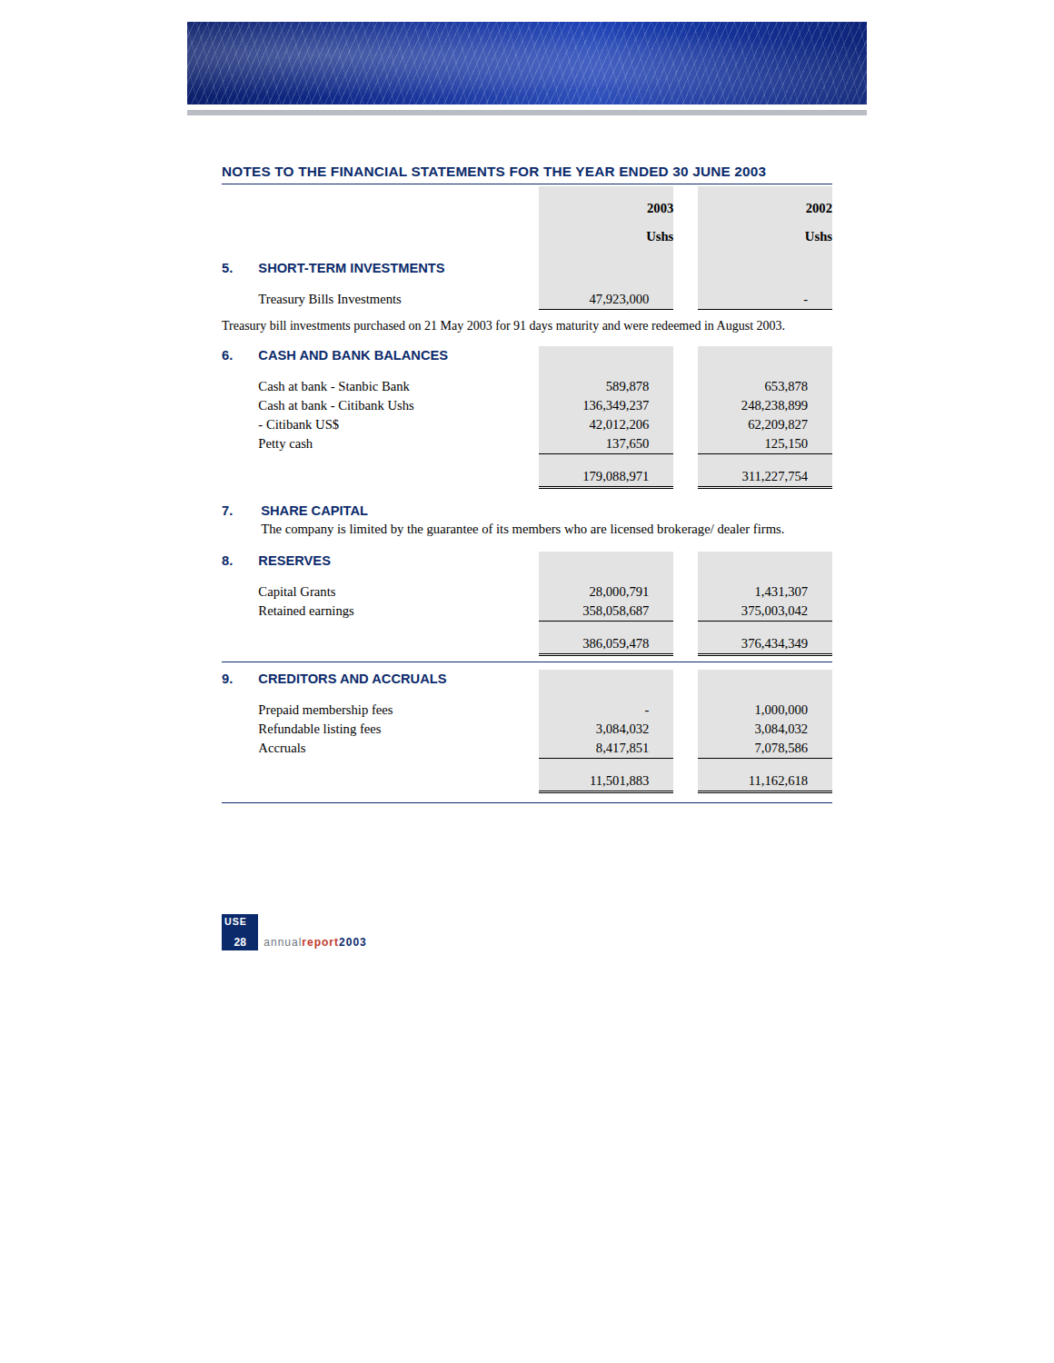NOTES TO THE FINANCIAL STATEMENTS FOR THE YEAR ENDED 30 JUNE 2003
| | | 2003 | | 2002 |
| | | Ushs | | Ushs |
| 5. | SHORT-TERM INVESTMENTS | | | |
| | Treasury Bills Investments | 47,923,000 | | - |
Treasury bill investments purchased on 21 May 2003 for 91 days maturity and were redeemed in August 2003.
| 6. | CASH AND BANK BALANCES | | | |
| | Cash at bank - Stanbic Bank | 589,878 | | 653,878 |
| | Cash at bank - Citibank Ushs | 136,349,237 | | 248,238,899 |
| | - Citibank US$ | 42,012,206 | | 62,209,827 |
| | Petty cash | 137,650 | | 125,150 |
| | | 179,088,971 | | 311,227,754 |
| 7. | SHARE CAPITAL |
| | The company is limited by the guarantee of its members who are licensed brokerage/ dealer firms. |
| 8. | RESERVES | | | |
| | Capital Grants | 28,000,791 | | 1,431,307 |
| | Retained earnings | 358,058,687 | | 375,003,042 |
| | | 386,059,478 | | 376,434,349 |
| 9. | CREDITORS AND ACCRUALS | | | |
| | Prepaid membership fees | - | | 1,000,000 |
| | Refundable listing fees | 3,084,032 | | 3,084,032 |
| | Accruals | 8,417,851 | | 7,078,586 |
| | | 11,501,883 | | 11,162,618 |
USE 28
annual report 2003